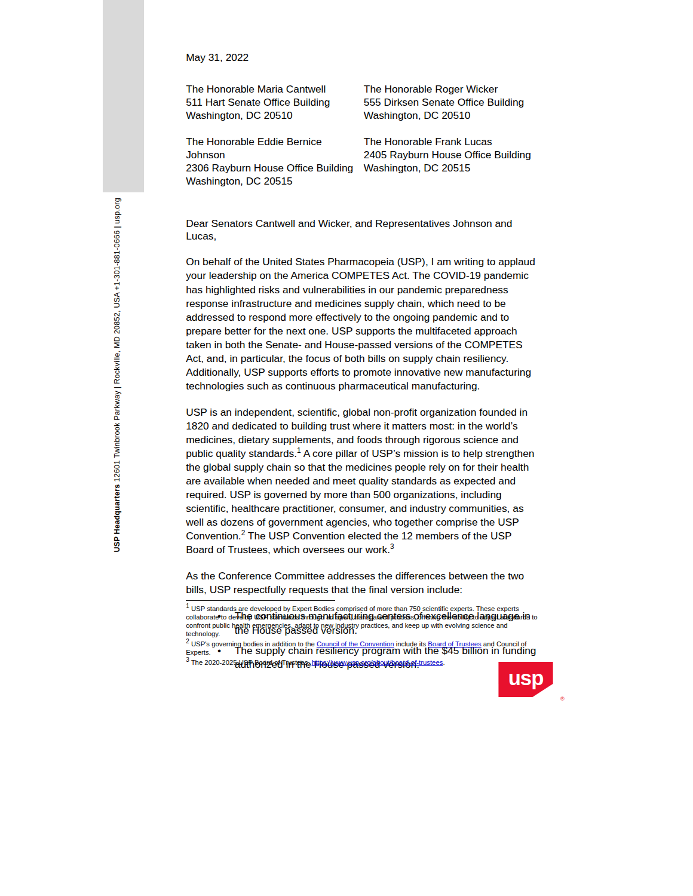USP Headquarters 12601 Twinbrook Parkway | Rockville, MD 20852, USA +1-301-881-0666 | usp.org
May 31, 2022
| The Honorable Maria Cantwell 511 Hart Senate Office Building Washington, DC 20510 | The Honorable Roger Wicker 555 Dirksen Senate Office Building Washington, DC 20510 |
| The Honorable Eddie Bernice Johnson 2306 Rayburn House Office Building Washington, DC 20515 | The Honorable Frank Lucas 2405 Rayburn House Office Building Washington, DC 20515 |
Dear Senators Cantwell and Wicker, and Representatives Johnson and Lucas,
On behalf of the United States Pharmacopeia (USP), I am writing to applaud your leadership on the America COMPETES Act. The COVID-19 pandemic has highlighted risks and vulnerabilities in our pandemic preparedness response infrastructure and medicines supply chain, which need to be addressed to respond more effectively to the ongoing pandemic and to prepare better for the next one. USP supports the multifaceted approach taken in both the Senate- and House-passed versions of the COMPETES Act, and, in particular, the focus of both bills on supply chain resiliency. Additionally, USP supports efforts to promote innovative new manufacturing technologies such as continuous pharmaceutical manufacturing.
USP is an independent, scientific, global non-profit organization founded in 1820 and dedicated to building trust where it matters most: in the world’s medicines, dietary supplements, and foods through rigorous science and public quality standards.1 A core pillar of USP’s mission is to help strengthen the global supply chain so that the medicines people rely on for their health are available when needed and meet quality standards as expected and required. USP is governed by more than 500 organizations, including scientific, healthcare practitioner, consumer, and industry communities, as well as dozens of government agencies, who together comprise the USP Convention.2 The USP Convention elected the 12 members of the USP Board of Trustees, which oversees our work.3
As the Conference Committee addresses the differences between the two bills, USP respectfully requests that the final version include:
The continuous manufacturing centers of excellence language in the House passed version.
The supply chain resiliency program with the $45 billion in funding authorized in the House passed version.
1 USP standards are developed by Expert Bodies comprised of more than 750 scientific experts. These experts collaborate to develop USP standards through an open, transparent process, offering the ability to adjust standards to confront public health emergencies, adapt to new industry practices, and keep up with evolving science and technology.
2 USP's governing bodies in addition to the Council of the Convention include its Board of Trustees and Council of Experts.
3 The 2020-2025 USP Board of Trustees, https://www.usp.org/about/board-of-trustees.
usp
®